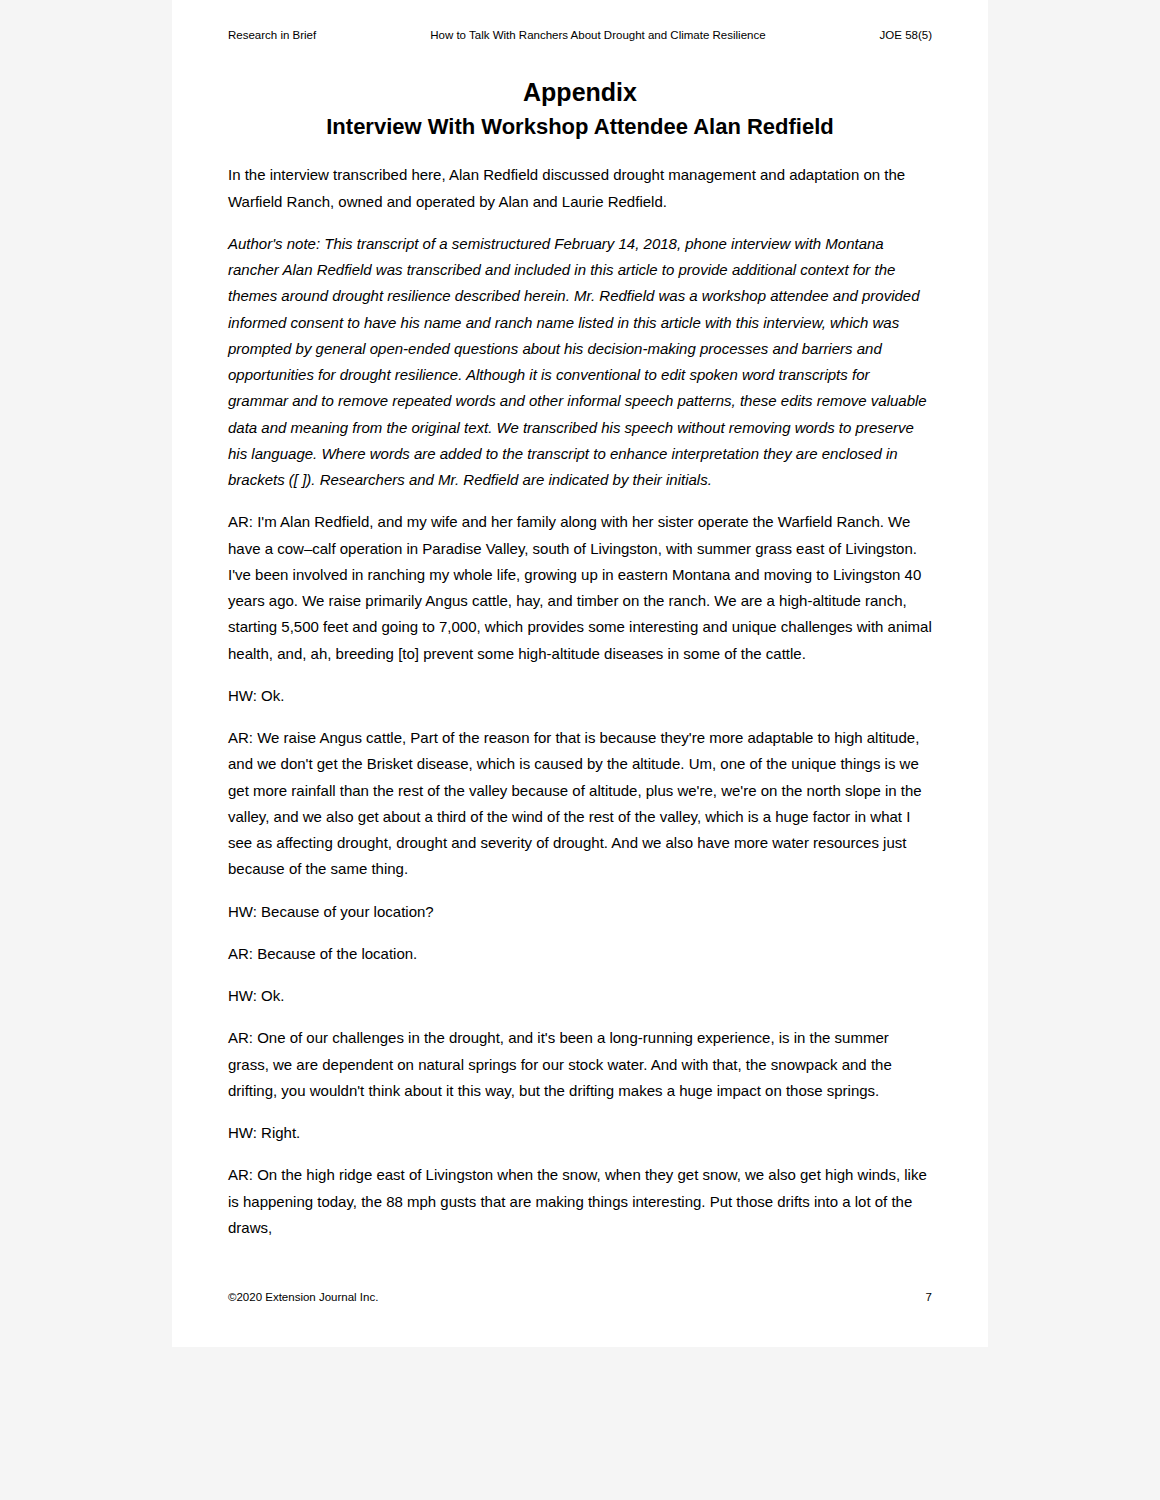Research in Brief
How to Talk With Ranchers About Drought and Climate Resilience
JOE 58(5)
Appendix
Interview With Workshop Attendee Alan Redfield
In the interview transcribed here, Alan Redfield discussed drought management and adaptation on the Warfield Ranch, owned and operated by Alan and Laurie Redfield.
Author's note: This transcript of a semistructured February 14, 2018, phone interview with Montana rancher Alan Redfield was transcribed and included in this article to provide additional context for the themes around drought resilience described herein. Mr. Redfield was a workshop attendee and provided informed consent to have his name and ranch name listed in this article with this interview, which was prompted by general open-ended questions about his decision-making processes and barriers and opportunities for drought resilience. Although it is conventional to edit spoken word transcripts for grammar and to remove repeated words and other informal speech patterns, these edits remove valuable data and meaning from the original text. We transcribed his speech without removing words to preserve his language. Where words are added to the transcript to enhance interpretation they are enclosed in brackets ([ ]). Researchers and Mr. Redfield are indicated by their initials.
AR: I'm Alan Redfield, and my wife and her family along with her sister operate the Warfield Ranch. We have a cow–calf operation in Paradise Valley, south of Livingston, with summer grass east of Livingston. I've been involved in ranching my whole life, growing up in eastern Montana and moving to Livingston 40 years ago. We raise primarily Angus cattle, hay, and timber on the ranch. We are a high-altitude ranch, starting 5,500 feet and going to 7,000, which provides some interesting and unique challenges with animal health, and, ah, breeding [to] prevent some high-altitude diseases in some of the cattle.
HW: Ok.
AR: We raise Angus cattle, Part of the reason for that is because they're more adaptable to high altitude, and we don't get the Brisket disease, which is caused by the altitude. Um, one of the unique things is we get more rainfall than the rest of the valley because of altitude, plus we're, we're on the north slope in the valley, and we also get about a third of the wind of the rest of the valley, which is a huge factor in what I see as affecting drought, drought and severity of drought. And we also have more water resources just because of the same thing.
HW: Because of your location?
AR: Because of the location.
HW: Ok.
AR: One of our challenges in the drought, and it's been a long-running experience, is in the summer grass, we are dependent on natural springs for our stock water. And with that, the snowpack and the drifting, you wouldn't think about it this way, but the drifting makes a huge impact on those springs.
HW: Right.
AR: On the high ridge east of Livingston when the snow, when they get snow, we also get high winds, like is happening today, the 88 mph gusts that are making things interesting. Put those drifts into a lot of the draws,
©2020 Extension Journal Inc.
7